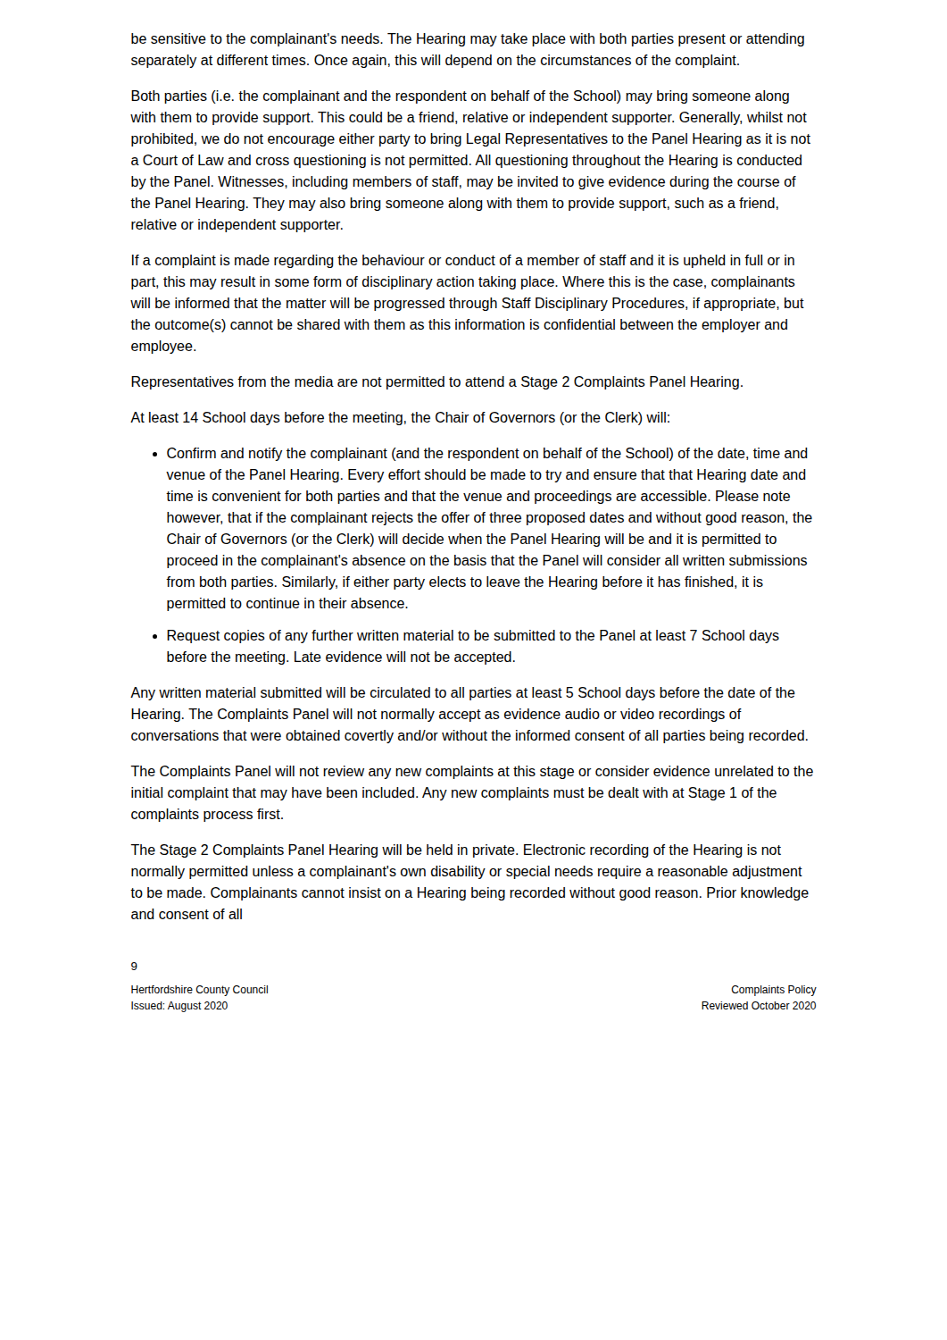be sensitive to the complainant's needs. The Hearing may take place with both parties present or attending separately at different times. Once again, this will depend on the circumstances of the complaint.
Both parties (i.e. the complainant and the respondent on behalf of the School) may bring someone along with them to provide support. This could be a friend, relative or independent supporter. Generally, whilst not prohibited, we do not encourage either party to bring Legal Representatives to the Panel Hearing as it is not a Court of Law and cross questioning is not permitted. All questioning throughout the Hearing is conducted by the Panel. Witnesses, including members of staff, may be invited to give evidence during the course of the Panel Hearing. They may also bring someone along with them to provide support, such as a friend, relative or independent supporter.
If a complaint is made regarding the behaviour or conduct of a member of staff and it is upheld in full or in part, this may result in some form of disciplinary action taking place. Where this is the case, complainants will be informed that the matter will be progressed through Staff Disciplinary Procedures, if appropriate, but the outcome(s) cannot be shared with them as this information is confidential between the employer and employee.
Representatives from the media are not permitted to attend a Stage 2 Complaints Panel Hearing.
At least 14 School days before the meeting, the Chair of Governors (or the Clerk) will:
Confirm and notify the complainant (and the respondent on behalf of the School) of the date, time and venue of the Panel Hearing. Every effort should be made to try and ensure that that Hearing date and time is convenient for both parties and that the venue and proceedings are accessible. Please note however, that if the complainant rejects the offer of three proposed dates and without good reason, the Chair of Governors (or the Clerk) will decide when the Panel Hearing will be and it is permitted to proceed in the complainant's absence on the basis that the Panel will consider all written submissions from both parties. Similarly, if either party elects to leave the Hearing before it has finished, it is permitted to continue in their absence.
Request copies of any further written material to be submitted to the Panel at least 7 School days before the meeting. Late evidence will not be accepted.
Any written material submitted will be circulated to all parties at least 5 School days before the date of the Hearing. The Complaints Panel will not normally accept as evidence audio or video recordings of conversations that were obtained covertly and/or without the informed consent of all parties being recorded.
The Complaints Panel will not review any new complaints at this stage or consider evidence unrelated to the initial complaint that may have been included. Any new complaints must be dealt with at Stage 1 of the complaints process first.
The Stage 2 Complaints Panel Hearing will be held in private. Electronic recording of the Hearing is not normally permitted unless a complainant's own disability or special needs require a reasonable adjustment to be made. Complainants cannot insist on a Hearing being recorded without good reason. Prior knowledge and consent of all
9
Hertfordshire County Council
Issued: August 2020 Complaints Policy
Reviewed October 2020